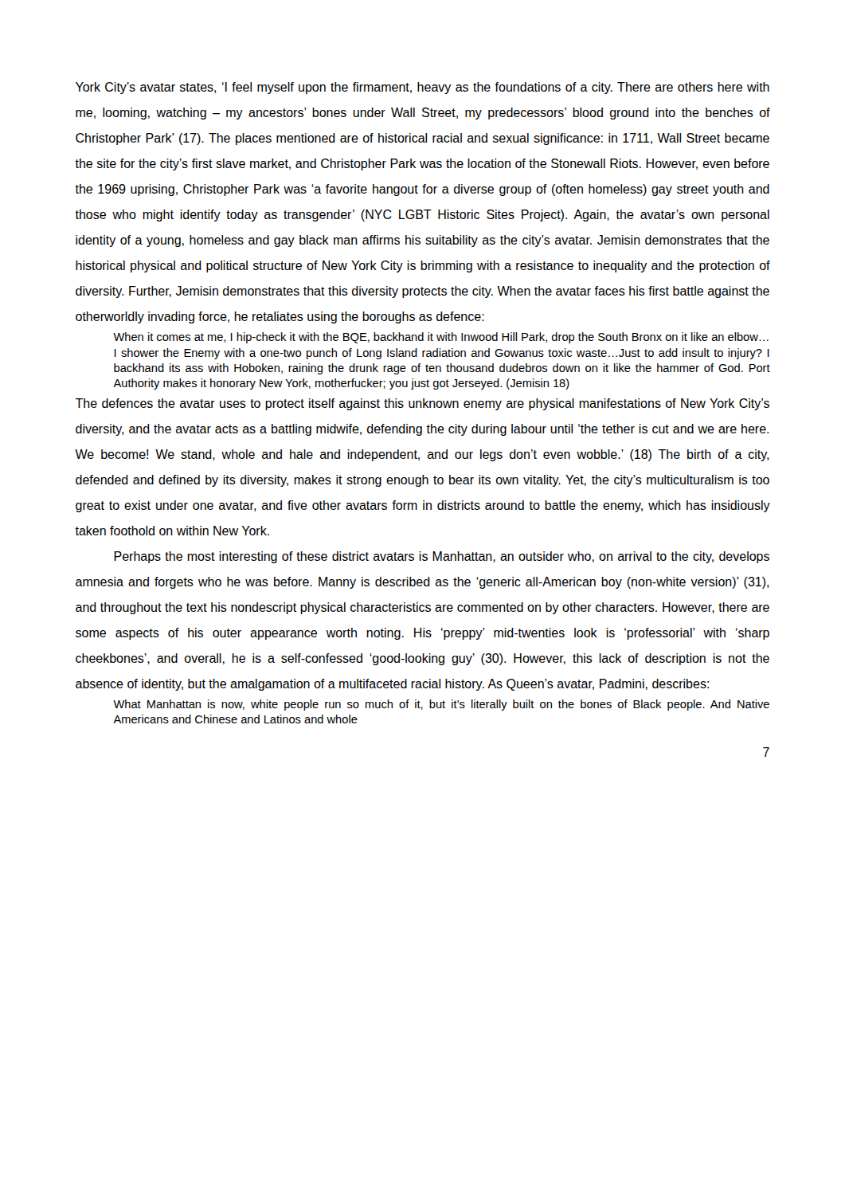York City’s avatar states, ‘I feel myself upon the firmament, heavy as the foundations of a city. There are others here with me, looming, watching – my ancestors’ bones under Wall Street, my predecessors’ blood ground into the benches of Christopher Park’ (17). The places mentioned are of historical racial and sexual significance: in 1711, Wall Street became the site for the city’s first slave market, and Christopher Park was the location of the Stonewall Riots. However, even before the 1969 uprising, Christopher Park was ‘a favorite hangout for a diverse group of (often homeless) gay street youth and those who might identify today as transgender’ (NYC LGBT Historic Sites Project). Again, the avatar’s own personal identity of a young, homeless and gay black man affirms his suitability as the city’s avatar. Jemisin demonstrates that the historical physical and political structure of New York City is brimming with a resistance to inequality and the protection of diversity. Further, Jemisin demonstrates that this diversity protects the city. When the avatar faces his first battle against the otherworldly invading force, he retaliates using the boroughs as defence:
When it comes at me, I hip-check it with the BQE, backhand it with Inwood Hill Park, drop the South Bronx on it like an elbow…I shower the Enemy with a one-two punch of Long Island radiation and Gowanus toxic waste…Just to add insult to injury? I backhand its ass with Hoboken, raining the drunk rage of ten thousand dudebros down on it like the hammer of God. Port Authority makes it honorary New York, motherfucker; you just got Jerseyed. (Jemisin 18)
The defences the avatar uses to protect itself against this unknown enemy are physical manifestations of New York City’s diversity, and the avatar acts as a battling midwife, defending the city during labour until ‘the tether is cut and we are here. We become! We stand, whole and hale and independent, and our legs don’t even wobble.’ (18) The birth of a city, defended and defined by its diversity, makes it strong enough to bear its own vitality. Yet, the city’s multiculturalism is too great to exist under one avatar, and five other avatars form in districts around to battle the enemy, which has insidiously taken foothold on within New York.
Perhaps the most interesting of these district avatars is Manhattan, an outsider who, on arrival to the city, develops amnesia and forgets who he was before. Manny is described as the ‘generic all-American boy (non-white version)’ (31), and throughout the text his nondescript physical characteristics are commented on by other characters. However, there are some aspects of his outer appearance worth noting. His ‘preppy’ mid-twenties look is ‘professorial’ with ‘sharp cheekbones’, and overall, he is a self-confessed ‘good-looking guy’ (30). However, this lack of description is not the absence of identity, but the amalgamation of a multifaceted racial history. As Queen’s avatar, Padmini, describes:
What Manhattan is now, white people run so much of it, but it’s literally built on the bones of Black people. And Native Americans and Chinese and Latinos and whole
7